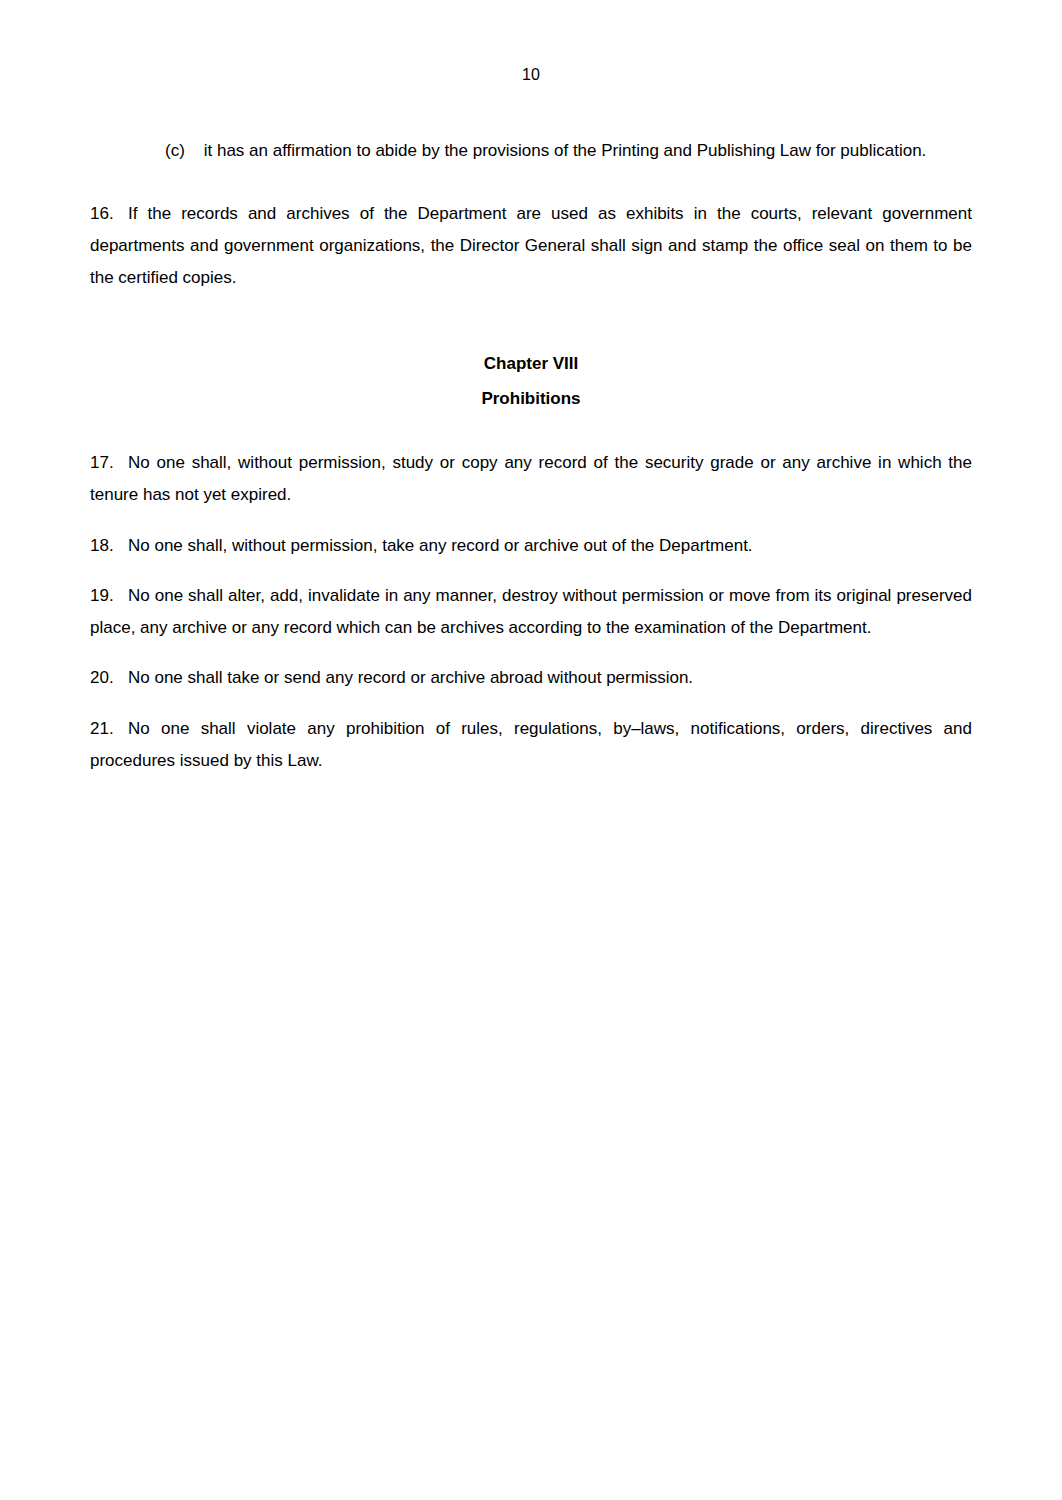10
(c) it has an affirmation to abide by the provisions of the Printing and Publishing Law for publication.
16. If the records and archives of the Department are used as exhibits in the courts, relevant government departments and government organizations, the Director General shall sign and stamp the office seal on them to be the certified copies.
Chapter VIII
Prohibitions
17. No one shall, without permission, study or copy any record of the security grade or any archive in which the tenure has not yet expired.
18. No one shall, without permission, take any record or archive out of the Department.
19. No one shall alter, add, invalidate in any manner, destroy without permission or move from its original preserved place, any archive or any record which can be archives according to the examination of the Department.
20. No one shall take or send any record or archive abroad without permission.
21. No one shall violate any prohibition of rules, regulations, by–laws, notifications, orders, directives and procedures issued by this Law.